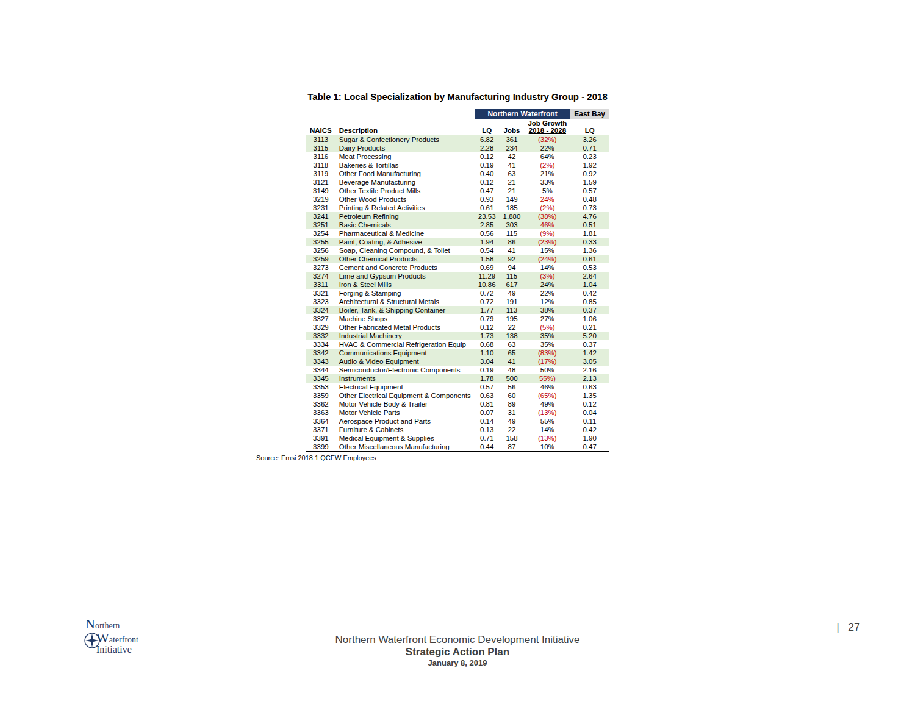Table 1: Local Specialization by Manufacturing Industry Group - 2018
| | Northern Waterfront | East Bay |
| NAICS | Description | LQ | Jobs | Job Growth 2018 - 2028 | LQ |
| 3113 | Sugar & Confectionery Products | 6.82 | 361 | (32%) | 3.26 |
| 3115 | Dairy Products | 2.28 | 234 | 22% | 0.71 |
| 3116 | Meat Processing | 0.12 | 42 | 64% | 0.23 |
| 3118 | Bakeries & Tortillas | 0.19 | 41 | (2%) | 1.92 |
| 3119 | Other Food Manufacturing | 0.40 | 63 | 21% | 0.92 |
| 3121 | Beverage Manufacturing | 0.12 | 21 | 33% | 1.59 |
| 3149 | Other Textile Product Mills | 0.47 | 21 | 5% | 0.57 |
| 3219 | Other Wood Products | 0.93 | 149 | 24% | 0.48 |
| 3231 | Printing & Related Activities | 0.61 | 185 | (2%) | 0.73 |
| 3241 | Petroleum Refining | 23.53 | 1,880 | (38%) | 4.76 |
| 3251 | Basic Chemicals | 2.85 | 303 | 46% | 0.51 |
| 3254 | Pharmaceutical & Medicine | 0.56 | 115 | (9%) | 1.81 |
| 3255 | Paint, Coating, & Adhesive | 1.94 | 86 | (23%) | 0.33 |
| 3256 | Soap, Cleaning Compound, & Toilet | 0.54 | 41 | 15% | 1.36 |
| 3259 | Other Chemical Products | 1.58 | 92 | (24%) | 0.61 |
| 3273 | Cement and Concrete Products | 0.69 | 94 | 14% | 0.53 |
| 3274 | Lime and Gypsum Products | 11.29 | 115 | (3%) | 2.64 |
| 3311 | Iron & Steel Mills | 10.86 | 617 | 24% | 1.04 |
| 3321 | Forging & Stamping | 0.72 | 49 | 22% | 0.42 |
| 3323 | Architectural & Structural Metals | 0.72 | 191 | 12% | 0.85 |
| 3324 | Boiler, Tank, & Shipping Container | 1.77 | 113 | 38% | 0.37 |
| 3327 | Machine Shops | 0.79 | 195 | 27% | 1.06 |
| 3329 | Other Fabricated Metal Products | 0.12 | 22 | (5%) | 0.21 |
| 3332 | Industrial Machinery | 1.73 | 138 | 35% | 5.20 |
| 3334 | HVAC & Commercial Refrigeration Equip | 0.68 | 63 | 35% | 0.37 |
| 3342 | Communications Equipment | 1.10 | 65 | (83%) | 1.42 |
| 3343 | Audio & Video Equipment | 3.04 | 41 | (17%) | 3.05 |
| 3344 | Semiconductor/Electronic Components | 0.19 | 48 | 50% | 2.16 |
| 3345 | Instruments | 1.78 | 500 | 55%) | 2.13 |
| 3353 | Electrical Equipment | 0.57 | 56 | 46% | 0.63 |
| 3359 | Other Electrical Equipment & Components | 0.63 | 60 | (65%) | 1.35 |
| 3362 | Motor Vehicle Body & Trailer | 0.81 | 89 | 49% | 0.12 |
| 3363 | Motor Vehicle Parts | 0.07 | 31 | (13%) | 0.04 |
| 3364 | Aerospace Product and Parts | 0.14 | 49 | 55% | 0.11 |
| 3371 | Furniture & Cabinets | 0.13 | 22 | 14% | 0.42 |
| 3391 | Medical Equipment & Supplies | 0.71 | 158 | (13%) | 1.90 |
| 3399 | Other Miscellaneous Manufacturing | 0.44 | 87 | 10% | 0.47 |
Source: Emsi 2018.1 QCEW Employees
Northern
Waterfront
Initiative
Northern Waterfront Economic Development Initiative
Strategic Action Plan
January 8, 2019
|27